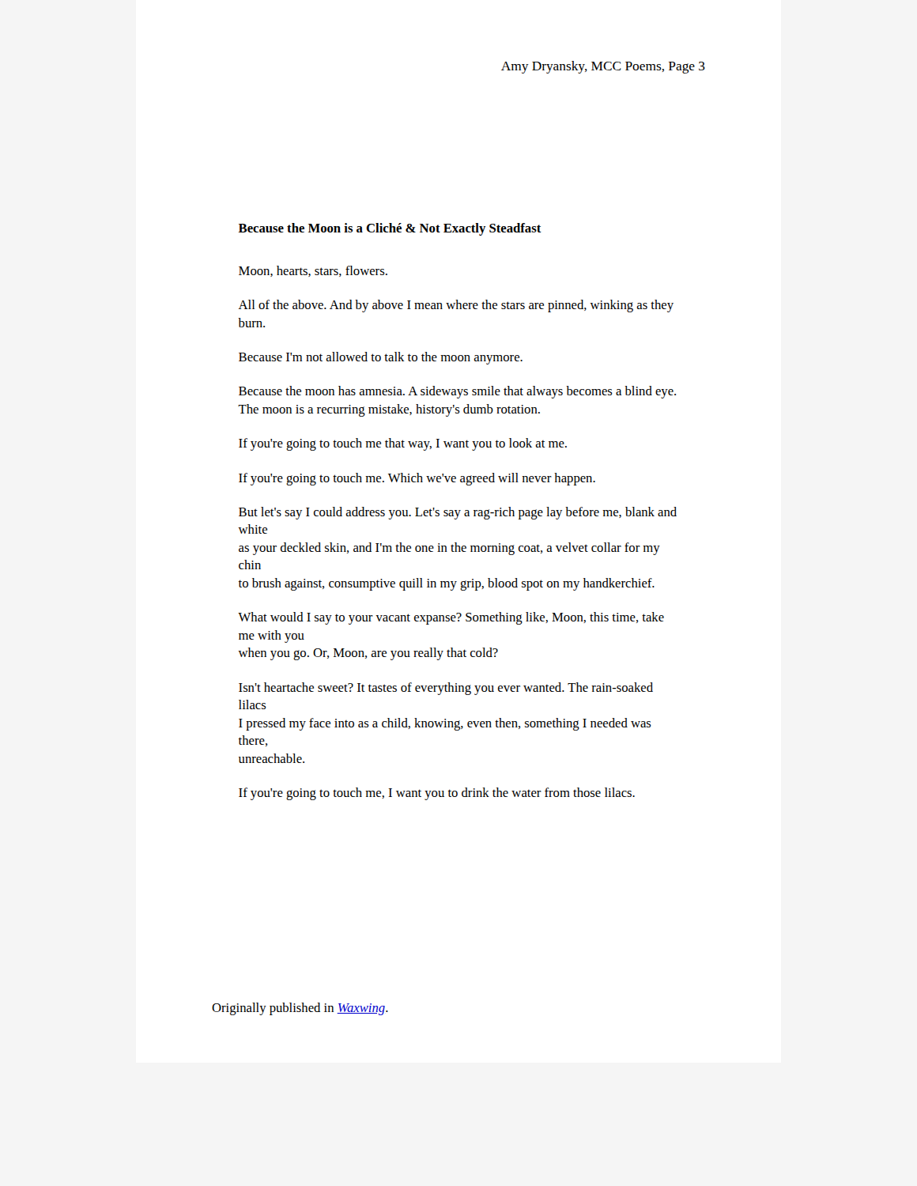Amy Dryansky, MCC Poems, Page 3
Because the Moon is a Cliché & Not Exactly Steadfast
Moon, hearts, stars, flowers.
All of the above. And by above I mean where the stars are pinned, winking as they burn.
Because I'm not allowed to talk to the moon anymore.
Because the moon has amnesia. A sideways smile that always becomes a blind eye.
The moon is a recurring mistake, history's dumb rotation.
If you're going to touch me that way, I want you to look at me.
If you're going to touch me. Which we've agreed will never happen.
But let's say I could address you. Let's say a rag-rich page lay before me, blank and white
as your deckled skin, and I'm the one in the morning coat, a velvet collar for my chin
to brush against, consumptive quill in my grip, blood spot on my handkerchief.
What would I say to your vacant expanse? Something like, Moon, this time, take me with you
when you go. Or, Moon, are you really that cold?
Isn't heartache sweet? It tastes of everything you ever wanted. The rain-soaked lilacs
I pressed my face into as a child, knowing, even then, something I needed was there,
unreachable.
If you're going to touch me, I want you to drink the water from those lilacs.
Originally published in Waxwing.